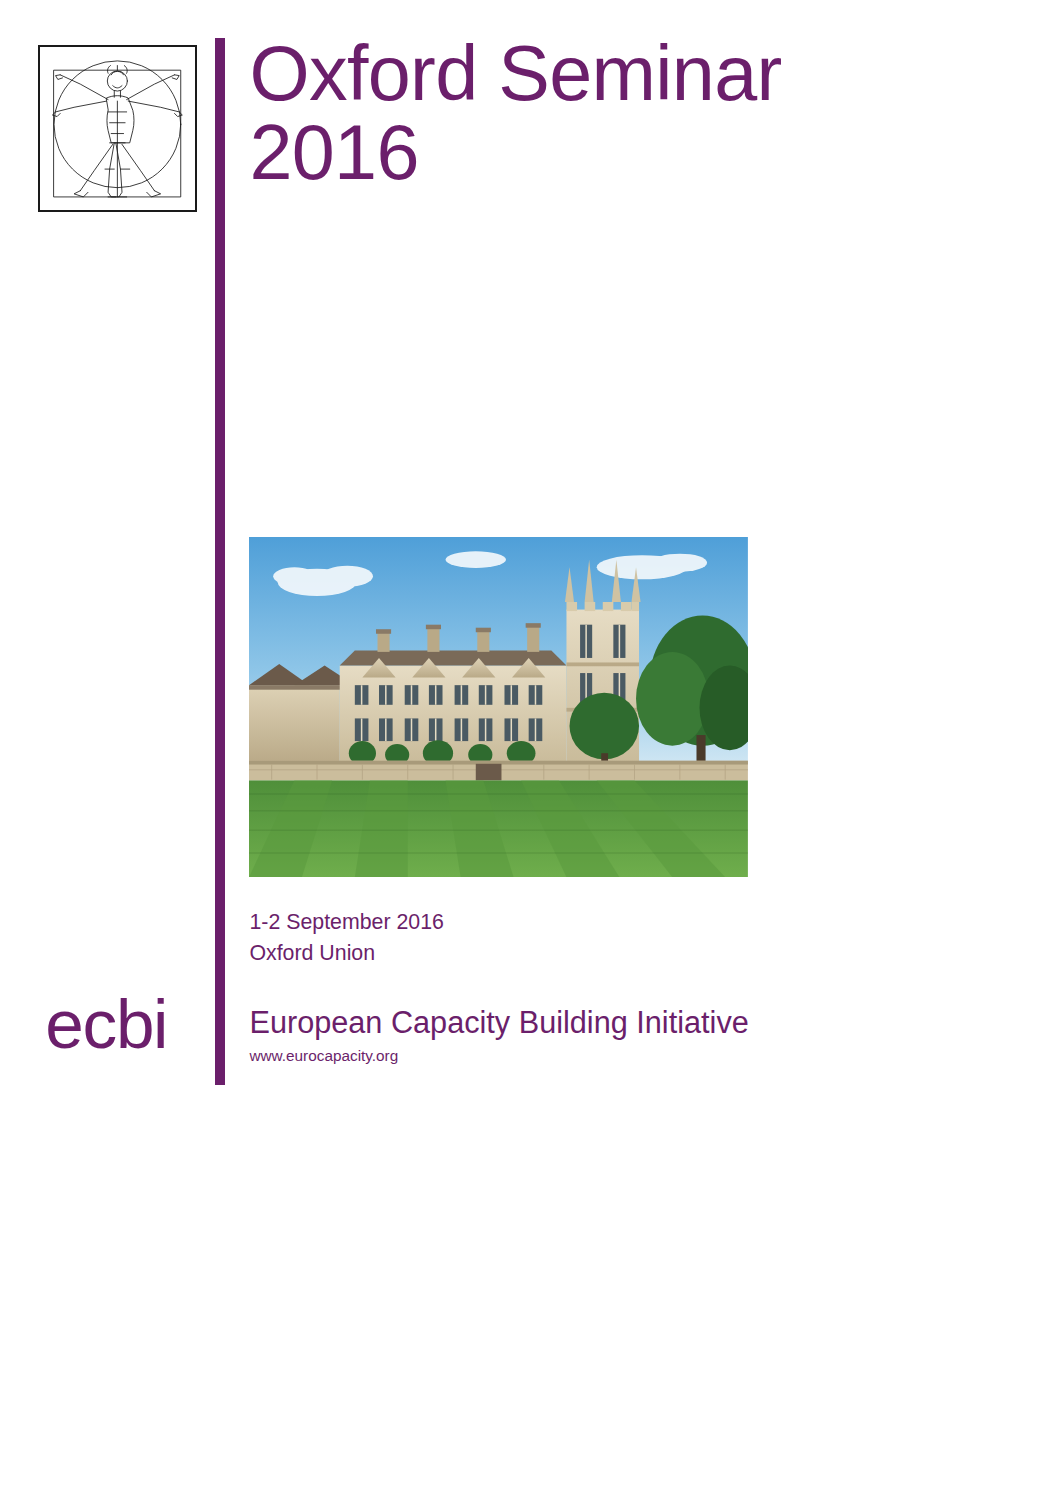Oxford Seminar
2016
1-2 September 2016
Oxford Union
ecbi
European Capacity Building Initiative
www.eurocapacity.org